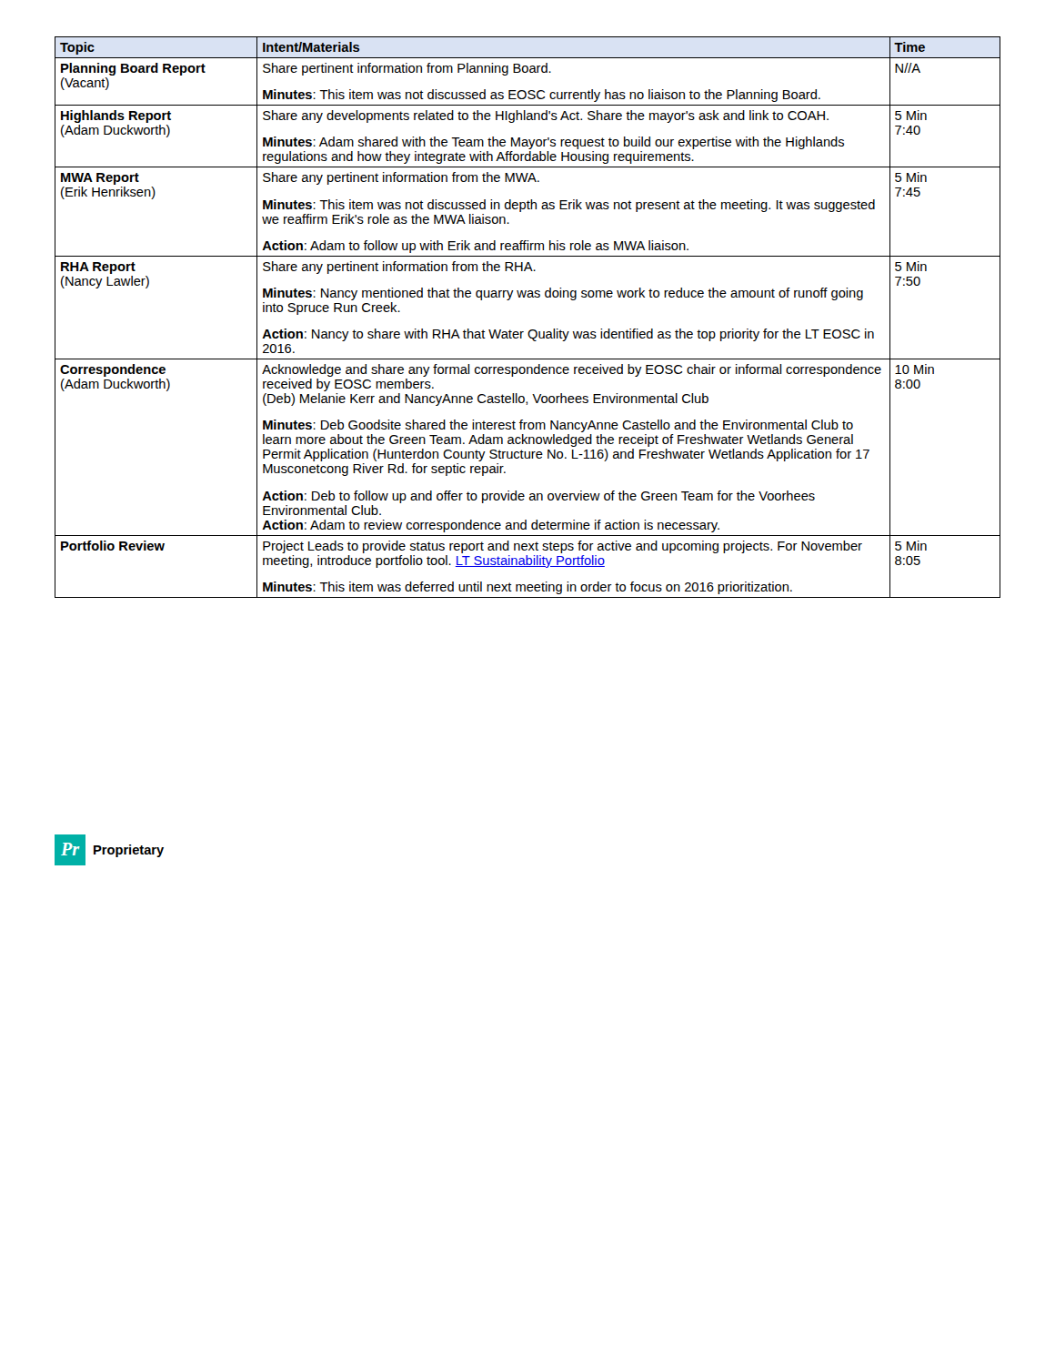| Topic | Intent/Materials | Time |
| --- | --- | --- |
| Planning Board Report (Vacant) | Share pertinent information from Planning Board. Minutes : This item was not discussed as EOSC currently has no liaison to the Planning Board. | N//A |
| Highlands Report (Adam Duckworth) | Share any developments related to the HIghland's Act. Share the mayor's ask and link to COAH. Minutes : Adam shared with the Team the Mayor's request to build our expertise with the Highlands regulations and how they integrate with Affordable Housing requirements. | 5 Min 7:40 |
| MWA Report (Erik Henriksen) | Share any pertinent information from the MWA. Minutes : This item was not discussed in depth as Erik was not present at the meeting. It was suggested we reaffirm Erik's role as the MWA liaison. Action : Adam to follow up with Erik and reaffirm his role as MWA liaison. | 5 Min 7:45 |
| RHA Report (Nancy Lawler) | Share any pertinent information from the RHA. Minutes : Nancy mentioned that the quarry was doing some work to reduce the amount of runoff going into Spruce Run Creek. Action : Nancy to share with RHA that Water Quality was identified as the top priority for the LT EOSC in 2016. | 5 Min 7:50 |
| Correspondence (Adam Duckworth) | Acknowledge and share any formal correspondence received by EOSC chair or informal correspondence received by EOSC members. (Deb) Melanie Kerr and NancyAnne Castello, Voorhees Environmental Club Minutes : Deb Goodsite shared the interest from NancyAnne Castello and the Environmental Club to learn more about the Green Team. Adam acknowledged the receipt of Freshwater Wetlands General Permit Application (Hunterdon County Structure No. L-116) and Freshwater Wetlands Application for 17 Musconetcong River Rd. for septic repair. Action : Deb to follow up and offer to provide an overview of the Green Team for the Voorhees Environmental Club. Action : Adam to review correspondence and determine if action is necessary. | 10 Min 8:00 |
| Portfolio Review | Project Leads to provide status report and next steps for active and upcoming projects. For November meeting, introduce portfolio tool. LT Sustainability Portfolio Minutes : This item was deferred until next meeting in order to focus on 2016 prioritization. | 5 Min 8:05 |
Pr Proprietary